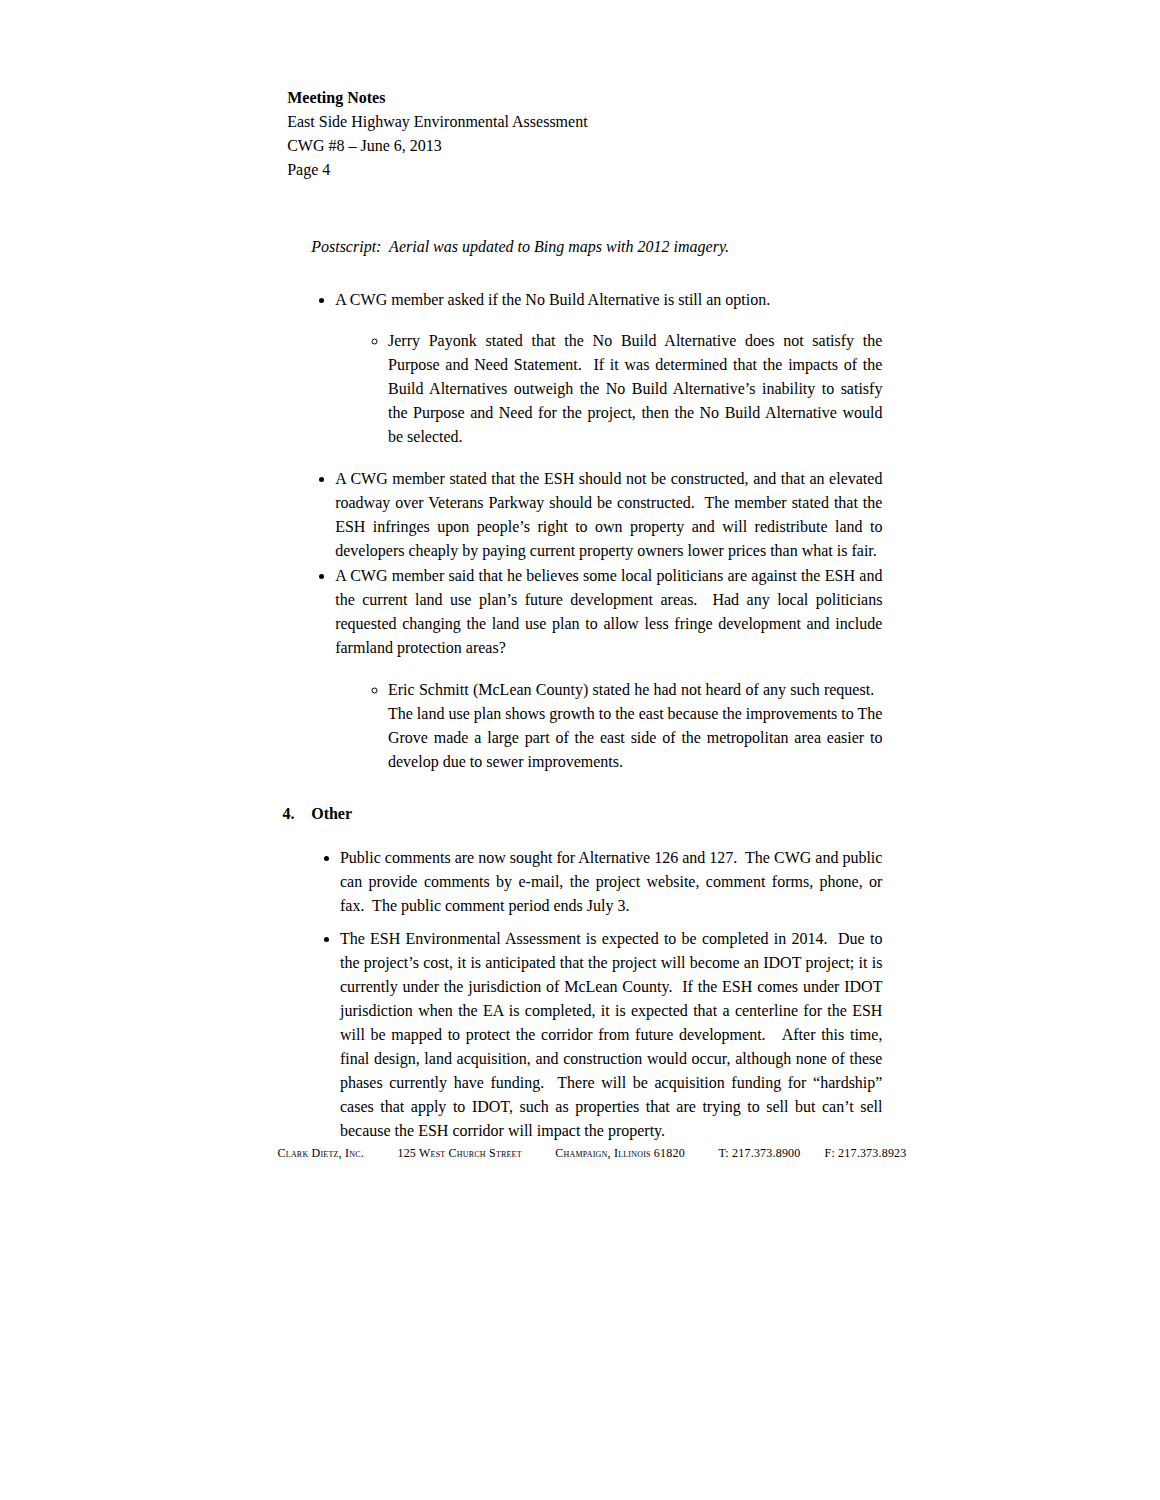Meeting Notes
East Side Highway Environmental Assessment
CWG #8 – June 6, 2013
Page 4
Postscript: Aerial was updated to Bing maps with 2012 imagery.
A CWG member asked if the No Build Alternative is still an option.
Jerry Payonk stated that the No Build Alternative does not satisfy the Purpose and Need Statement. If it was determined that the impacts of the Build Alternatives outweigh the No Build Alternative’s inability to satisfy the Purpose and Need for the project, then the No Build Alternative would be selected.
A CWG member stated that the ESH should not be constructed, and that an elevated roadway over Veterans Parkway should be constructed. The member stated that the ESH infringes upon people’s right to own property and will redistribute land to developers cheaply by paying current property owners lower prices than what is fair.
A CWG member said that he believes some local politicians are against the ESH and the current land use plan’s future development areas. Had any local politicians requested changing the land use plan to allow less fringe development and include farmland protection areas?
Eric Schmitt (McLean County) stated he had not heard of any such request. The land use plan shows growth to the east because the improvements to The Grove made a large part of the east side of the metropolitan area easier to develop due to sewer improvements.
4. Other
Public comments are now sought for Alternative 126 and 127. The CWG and public can provide comments by e-mail, the project website, comment forms, phone, or fax. The public comment period ends July 3.
The ESH Environmental Assessment is expected to be completed in 2014. Due to the project’s cost, it is anticipated that the project will become an IDOT project; it is currently under the jurisdiction of McLean County. If the ESH comes under IDOT jurisdiction when the EA is completed, it is expected that a centerline for the ESH will be mapped to protect the corridor from future development. After this time, final design, land acquisition, and construction would occur, although none of these phases currently have funding. There will be acquisition funding for “hardship” cases that apply to IDOT, such as properties that are trying to sell but can’t sell because the ESH corridor will impact the property.
Clark Dietz, Inc. 125 West Church Street Champaign, Illinois 61820 T: 217.373.8900 F: 217.373.8923